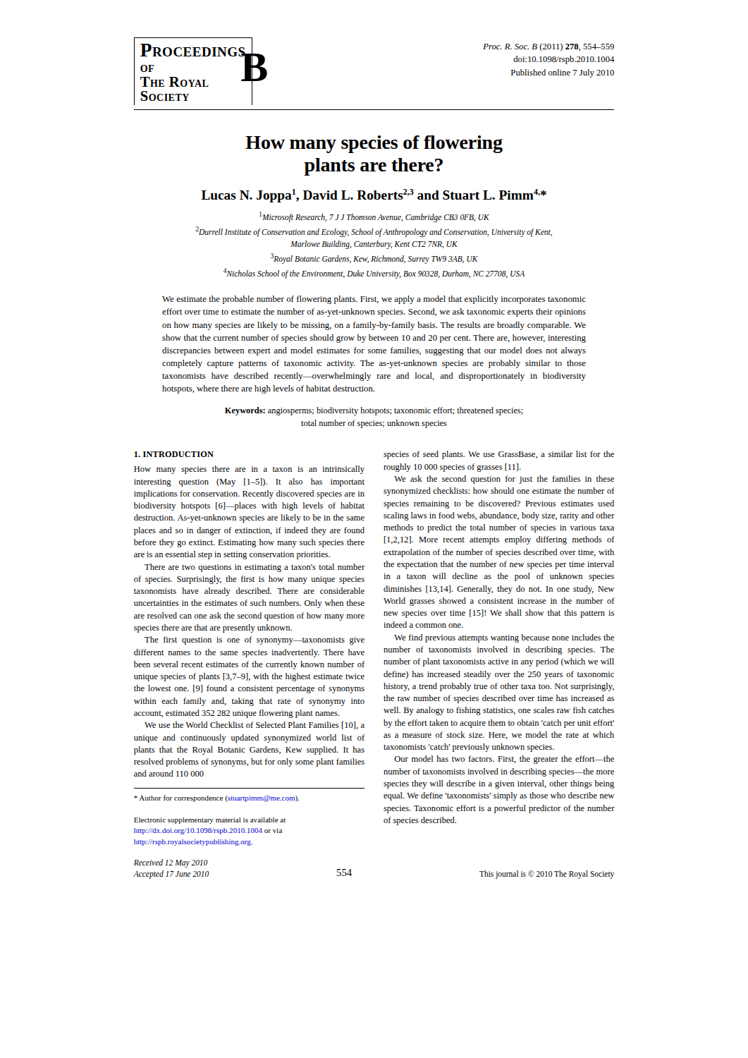Proceedings of The Royal Society B
Proc. R. Soc. B (2011) 278, 554–559
doi:10.1098/rspb.2010.1004
Published online 7 July 2010
How many species of flowering
plants are there?
Lucas N. Joppa1, David L. Roberts2,3 and Stuart L. Pimm4,*
1Microsoft Research, 7 J J Thomson Avenue, Cambridge CB3 0FB, UK
2Durrell Institute of Conservation and Ecology, School of Anthropology and Conservation, University of Kent,
Marlowe Building, Canterbury, Kent CT2 7NR, UK
3Royal Botanic Gardens, Kew, Richmond, Surrey TW9 3AB, UK
4Nicholas School of the Environment, Duke University, Box 90328, Durham, NC 27708, USA
We estimate the probable number of flowering plants. First, we apply a model that explicitly incorporates taxonomic effort over time to estimate the number of as-yet-unknown species. Second, we ask taxonomic experts their opinions on how many species are likely to be missing, on a family-by-family basis. The results are broadly comparable. We show that the current number of species should grow by between 10 and 20 per cent. There are, however, interesting discrepancies between expert and model estimates for some families, suggesting that our model does not always completely capture patterns of taxonomic activity. The as-yet-unknown species are probably similar to those taxonomists have described recently—overwhelmingly rare and local, and disproportionately in biodiversity hotspots, where there are high levels of habitat destruction.
Keywords: angiosperms; biodiversity hotspots; taxonomic effort; threatened species;
total number of species; unknown species
1. INTRODUCTION
How many species there are in a taxon is an intrinsically interesting question (May [1–5]). It also has important implications for conservation. Recently discovered species are in biodiversity hotspots [6]—places with high levels of habitat destruction. As-yet-unknown species are likely to be in the same places and so in danger of extinction, if indeed they are found before they go extinct. Estimating how many such species there are is an essential step in setting conservation priorities.
There are two questions in estimating a taxon's total number of species. Surprisingly, the first is how many unique species taxonomists have already described. There are considerable uncertainties in the estimates of such numbers. Only when these are resolved can one ask the second question of how many more species there are that are presently unknown.
The first question is one of synonymy—taxonomists give different names to the same species inadvertently. There have been several recent estimates of the currently known number of unique species of plants [3,7–9], with the highest estimate twice the lowest one. [9] found a consistent percentage of synonyms within each family and, taking that rate of synonymy into account, estimated 352 282 unique flowering plant names.
We use the World Checklist of Selected Plant Families [10], a unique and continuously updated synonymized world list of plants that the Royal Botanic Gardens, Kew supplied. It has resolved problems of synonyms, but for only some plant families and around 110 000
* Author for correspondence (stuartpimm@me.com).
Electronic supplementary material is available at http://dx.doi.org/10.1098/rspb.2010.1004 or via http://rspb.royalsocietypublishing.org.
species of seed plants. We use GrassBase, a similar list for the roughly 10 000 species of grasses [11].
We ask the second question for just the families in these synonymized checklists: how should one estimate the number of species remaining to be discovered? Previous estimates used scaling laws in food webs, abundance, body size, rarity and other methods to predict the total number of species in various taxa [1,2,12]. More recent attempts employ differing methods of extrapolation of the number of species described over time, with the expectation that the number of new species per time interval in a taxon will decline as the pool of unknown species diminishes [13,14]. Generally, they do not. In one study, New World grasses showed a consistent increase in the number of new species over time [15]! We shall show that this pattern is indeed a common one.
We find previous attempts wanting because none includes the number of taxonomists involved in describing species. The number of plant taxonomists active in any period (which we will define) has increased steadily over the 250 years of taxonomic history, a trend probably true of other taxa too. Not surprisingly, the raw number of species described over time has increased as well. By analogy to fishing statistics, one scales raw fish catches by the effort taken to acquire them to obtain 'catch per unit effort' as a measure of stock size. Here, we model the rate at which taxonomists 'catch' previously unknown species.
Our model has two factors. First, the greater the effort—the number of taxonomists involved in describing species—the more species they will describe in a given interval, other things being equal. We define 'taxonomists' simply as those who describe new species. Taxonomic effort is a powerful predictor of the number of species described.
Received 12 May 2010
Accepted 17 June 2010
554
This journal is © 2010 The Royal Society